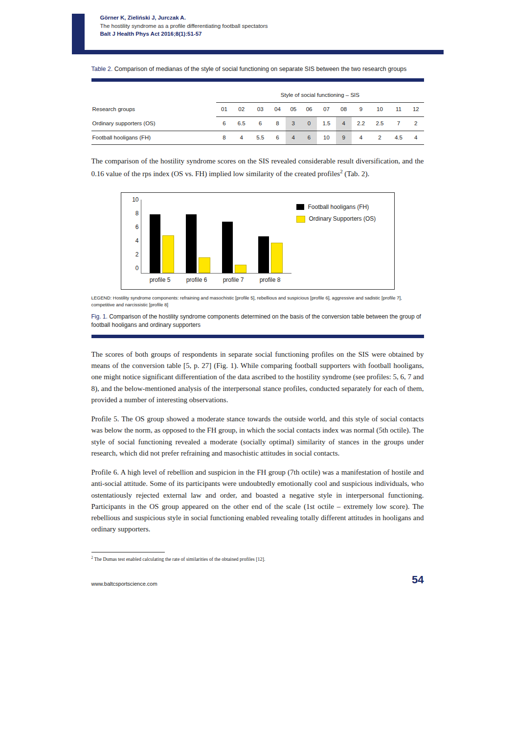Görner K, Zieliński J, Jurczak A.
The hostility syndrome as a profile differentiating football spectators
Balt J Health Phys Act 2016;8(1):51-57
Table 2. Comparison of medianas of the style of social functioning on separate SIS between the two research groups
| Research groups | Style of social functioning – SIS |
| 01 | 02 | 03 | 04 | 05 | 06 | 07 | 08 | 9 | 10 | 11 | 12 |
| Ordinary supporters (OS) | 6 | 6.5 | 6 | 8 | 3 | 0 | 1.5 | 4 | 2.2 | 2.5 | 7 | 2 |
| Football hooligans (FH) | 8 | 4 | 5.5 | 6 | 4 | 6 | 10 | 9 | 4 | 2 | 4.5 | 4 |
The comparison of the hostility syndrome scores on the SIS revealed considerable result diversification, and the 0.16 value of the rps index (OS vs. FH) implied low similarity of the created profiles2 (Tab. 2).
10 8 6 4 2 0
Football hooligans (FH)
Ordinary Supporters (OS)
profile 5 profile 6 profile 7 profile 8
LEGEND: Hostility syndrome components: refraining and masochistic [profile 5], rebellious and suspicious [profile 6], aggressive and sadistic [profile 7], competitive and narcissistic [profile 8]
Fig. 1. Comparison of the hostility syndrome components determined on the basis of the conversion table between the group of football hooligans and ordinary supporters
The scores of both groups of respondents in separate social functioning profiles on the SIS were obtained by means of the conversion table [5, p. 27] (Fig. 1). While comparing football supporters with football hooligans, one might notice significant differentiation of the data ascribed to the hostility syndrome (see profiles: 5, 6, 7 and 8), and the below-mentioned analysis of the interpersonal stance profiles, conducted separately for each of them, provided a number of interesting observations.
Profile 5. The OS group showed a moderate stance towards the outside world, and this style of social contacts was below the norm, as opposed to the FH group, in which the social contacts index was normal (5th octile). The style of social functioning revealed a moderate (socially optimal) similarity of stances in the groups under research, which did not prefer refraining and masochistic attitudes in social contacts.
Profile 6. A high level of rebellion and suspicion in the FH group (7th octile) was a manifestation of hostile and anti-social attitude. Some of its participants were undoubtedly emotionally cool and suspicious individuals, who ostentatiously rejected external law and order, and boasted a negative style in interpersonal functioning. Participants in the OS group appeared on the other end of the scale (1st octile – extremely low score). The rebellious and suspicious style in social functioning enabled revealing totally different attitudes in hooligans and ordinary supporters.
2 The Dumas test enabled calculating the rate of similarities of the obtained profiles [12].
www.baltcsportscience.com
54